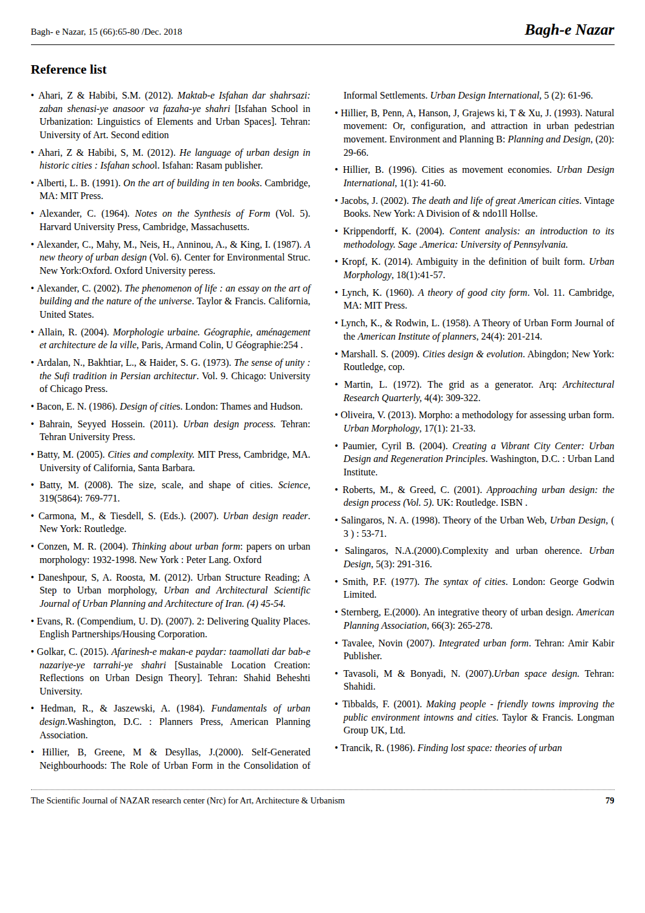Bagh- e Nazar, 15 (66):65-80 /Dec. 2018
Bagh-e Nazar
Reference list
Ahari, Z & Habibi, S.M. (2012). Maktab-e Isfahan dar shahrsazi: zaban shenasi-ye anasoor va fazaha-ye shahri [Isfahan School in Urbanization: Linguistics of Elements and Urban Spaces]. Tehran: University of Art. Second edition
Ahari, Z & Habibi, S, M. (2012). He language of urban design in historic cities : Isfahan school. Isfahan: Rasam publisher.
Alberti, L. B. (1991). On the art of building in ten books. Cambridge, MA: MIT Press.
Alexander, C. (1964). Notes on the Synthesis of Form (Vol. 5). Harvard University Press, Cambridge, Massachusetts.
Alexander, C., Mahy, M., Neis, H., Anninou, A., & King, I. (1987). A new theory of urban design (Vol. 6). Center for Environmental Struc. New York:Oxford. Oxford University peress.
Alexander, C. (2002). The phenomenon of life : an essay on the art of building and the nature of the universe. Taylor & Francis. California, United States.
Allain, R. (2004). Morphologie urbaine. Géographie, aménagement et architecture de la ville, Paris, Armand Colin, U Géographie:254 .
Ardalan, N., Bakhtiar, L., & Haider, S. G. (1973). The sense of unity : the Sufi tradition in Persian architectur. Vol. 9. Chicago: University of Chicago Press.
Bacon, E. N. (1986). Design of cities. London: Thames and Hudson.
Bahrain, Seyyed Hossein. (2011). Urban design process. Tehran: Tehran University Press.
Batty, M. (2005). Cities and complexity. MIT Press, Cambridge, MA. University of California, Santa Barbara.
Batty, M. (2008). The size, scale, and shape of cities. Science, 319(5864): 769-771.
Carmona, M., & Tiesdell, S. (Eds.). (2007). Urban design reader. New York: Routledge.
Conzen, M. R. (2004). Thinking about urban form: papers on urban morphology: 1932-1998. New York : Peter Lang. Oxford
Daneshpour, S, A. Roosta, M. (2012). Urban Structure Reading; A Step to Urban morphology, Urban and Architectural Scientific Journal of Urban Planning and Architecture of Iran. (4) 45-54.
Evans, R. (Compendium, U. D). (2007). 2: Delivering Quality Places. English Partnerships/Housing Corporation.
Golkar, C. (2015). Afarinesh-e makan-e paydar: taamollati dar bab-e nazariye-ye tarrahi-ye shahri [Sustainable Location Creation: Reflections on Urban Design Theory]. Tehran: Shahid Beheshti University.
Hedman, R., & Jaszewski, A. (1984). Fundamentals of urban design.Washington, D.C. : Planners Press, American Planning Association.
Hillier, B, Greene, M & Desyllas, J.(2000). Self-Generated Neighbourhoods: The Role of Urban Form in the Consolidation of Informal Settlements. Urban Design International, 5 (2): 61-96.
Hillier, B, Penn, A, Hanson, J, Grajews ki, T & Xu, J. (1993). Natural movement: Or, configuration, and attraction in urban pedestrian movement. Environment and Planning B: Planning and Design, (20): 29-66.
Hillier, B. (1996). Cities as movement economies. Urban Design International, 1(1): 41-60.
Jacobs, J. (2002). The death and life of great American cities. Vintage Books. New York: A Division of & ndo1ll Hollse.
Krippendorff, K. (2004). Content analysis: an introduction to its methodology. Sage .America: University of Pennsylvania.
Kropf, K. (2014). Ambiguity in the definition of built form. Urban Morphology, 18(1):41-57.
Lynch, K. (1960). A theory of good city form. Vol. 11. Cambridge, MA: MIT Press.
Lynch, K., & Rodwin, L. (1958). A Theory of Urban Form Journal of the American Institute of planners, 24(4): 201-214.
Marshall. S. (2009). Cities design & evolution. Abingdon; New York: Routledge, cop.
Martin, L. (1972). The grid as a generator. Arq: Architectural Research Quarterly, 4(4): 309-322.
Oliveira, V. (2013). Morpho: a methodology for assessing urban form. Urban Morphology, 17(1): 21-33.
Paumier, Cyril B. (2004). Creating a Vibrant City Center: Urban Design and Regeneration Principles. Washington, D.C. : Urban Land Institute.
Roberts, M., & Greed, C. (2001). Approaching urban design: the design process (Vol. 5). UK: Routledge. ISBN .
Salingaros, N. A. (1998). Theory of the Urban Web, Urban Design, ( 3 ) : 53-71.
Salingaros, N.A.(2000).Complexity and urban oherence. Urban Design, 5(3): 291-316.
Smith, P.F. (1977). The syntax of cities. London: George Godwin Limited.
Sternberg, E.(2000). An integrative theory of urban design. American Planning Association, 66(3): 265-278.
Tavalee, Novin (2007). Integrated urban form. Tehran: Amir Kabir Publisher.
Tavasoli, M & Bonyadi, N. (2007).Urban space design. Tehran: Shahidi.
Tibbalds, F. (2001). Making people - friendly towns improving the public environment intowns and cities. Taylor & Francis. Longman Group UK, Ltd.
Trancik, R. (1986). Finding lost space: theories of urban
The Scientific Journal of NAZAR research center (Nrc) for Art, Architecture & Urbanism
79